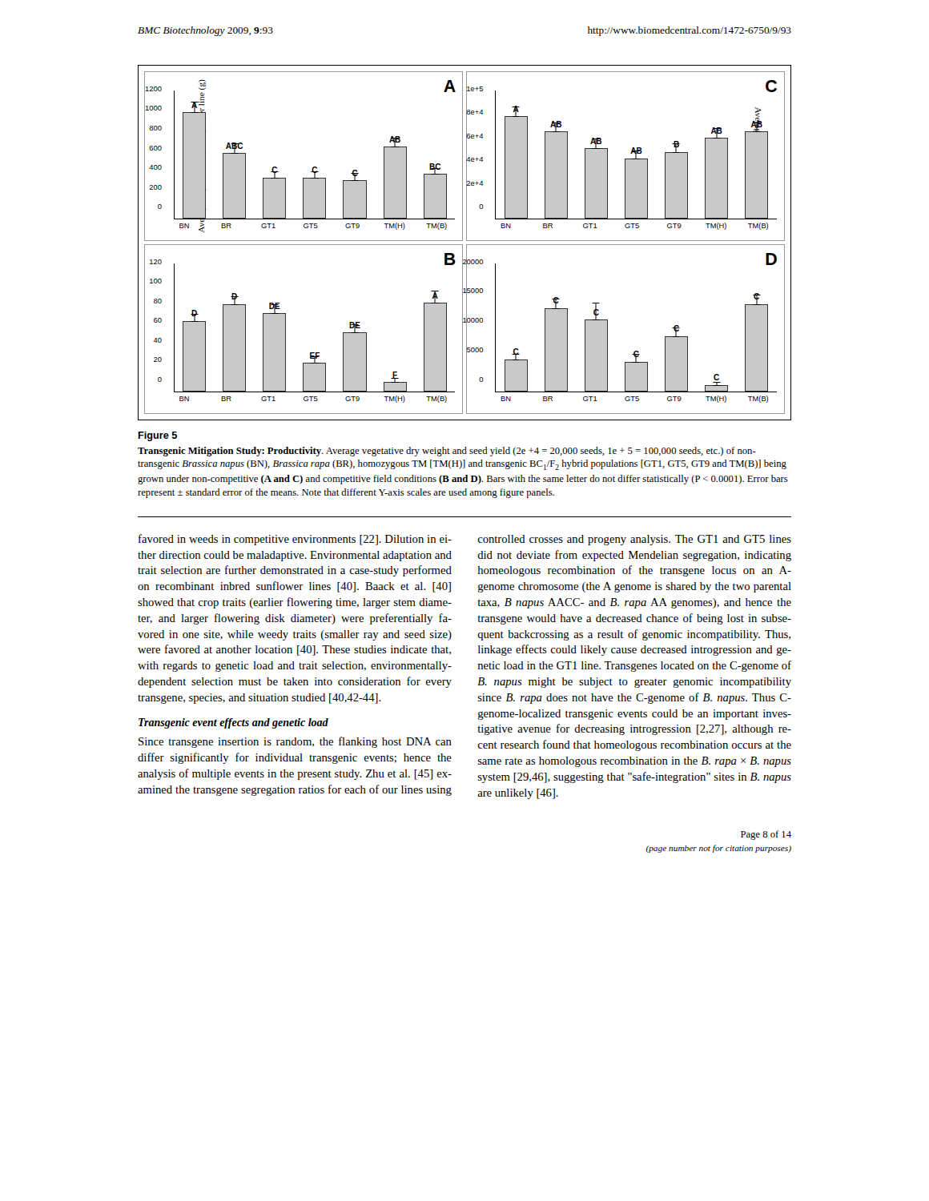BMC Biotechnology 2009, 9:93
http://www.biomedcentral.com/1472-6750/9/93
A Average vegetative dry weight per line (g)
120010008006004002000
A
ABC
C
C
C
AB
BC
BN BR GT1 GT5 GT9 TM(H) TM(B)
C Average seed yield per line
1e+58e+46e+44e+42e+40
A
AB
AB
AB
B
AB
AB
BN BR GT1 GT5 GT9 TM(H) TM(B)
B
120100806040200
D
D
DE
EF
DE
F
A
BN BR GT1 GT5 GT9 TM(H) TM(B)
D
20000150001000050000
C
C
C
C
C
C
C
BN BR GT1 GT5 GT9 TM(H) TM(B)
Figure 5 Transgenic Mitigation Study: Productivity. Average vegetative dry weight and seed yield (2e +4 = 20,000 seeds, 1e + 5 = 100,000 seeds, etc.) of non-transgenic Brassica napus (BN), Brassica rapa (BR), homozygous TM [TM(H)] and transgenic BC1/F2 hybrid populations [GT1, GT5, GT9 and TM(B)] being grown under non-competitive (A and C) and competitive field conditions (B and D). Bars with the same letter do not differ statistically (P < 0.0001). Error bars represent ± standard error of the means. Note that different Y-axis scales are used among figure panels.
favored in weeds in competitive environments [22]. Dilution in either direction could be maladaptive. Environmental adaptation and trait selection are further demonstrated in a case-study performed on recombinant inbred sunflower lines [40]. Baack et al. [40] showed that crop traits (earlier flowering time, larger stem diameter, and larger flowering disk diameter) were preferentially favored in one site, while weedy traits (smaller ray and seed size) were favored at another location [40]. These studies indicate that, with regards to genetic load and trait selection, environmentally-dependent selection must be taken into consideration for every transgene, species, and situation studied [40,42-44].
Transgenic event effects and genetic load
Since transgene insertion is random, the flanking host DNA can differ significantly for individual transgenic events; hence the analysis of multiple events in the present study. Zhu et al. [45] examined the transgene segregation ratios for each of our lines using controlled crosses and progeny analysis. The GT1 and GT5 lines did not deviate from expected Mendelian segregation, indicating homeologous recombination of the transgene locus on an A-genome chromosome (the A genome is shared by the two parental taxa, B napus AACC- and B. rapa AA genomes), and hence the transgene would have a decreased chance of being lost in subsequent backcrossing as a result of genomic incompatibility. Thus, linkage effects could likely cause decreased introgression and genetic load in the GT1 line. Transgenes located on the C-genome of B. napus might be subject to greater genomic incompatibility since B. rapa does not have the C-genome of B. napus. Thus C-genome-localized transgenic events could be an important investigative avenue for decreasing introgression [2,27], although recent research found that homeologous recombination occurs at the same rate as homologous recombination in the B. rapa × B. napus system [29,46], suggesting that "safe-integration" sites in B. napus are unlikely [46].
Page 8 of 14
(page number not for citation purposes)